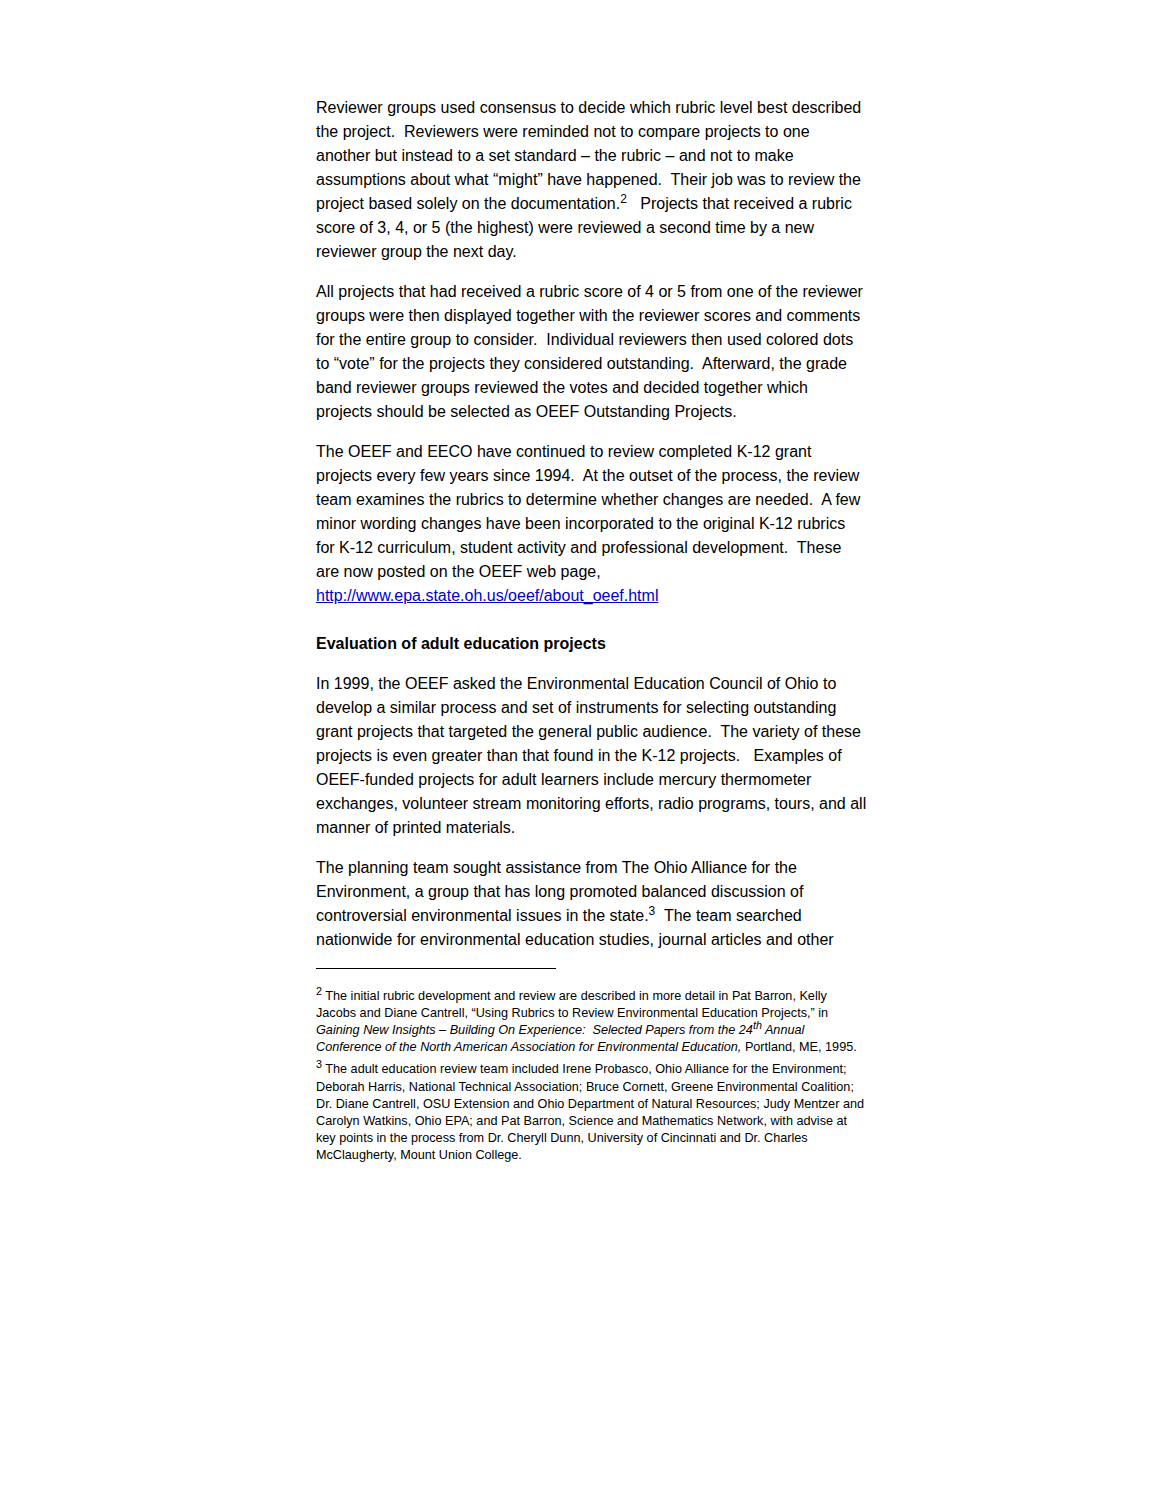Reviewer groups used consensus to decide which rubric level best described the project. Reviewers were reminded not to compare projects to one another but instead to a set standard – the rubric – and not to make assumptions about what “might” have happened. Their job was to review the project based solely on the documentation.2 Projects that received a rubric score of 3, 4, or 5 (the highest) were reviewed a second time by a new reviewer group the next day.
All projects that had received a rubric score of 4 or 5 from one of the reviewer groups were then displayed together with the reviewer scores and comments for the entire group to consider. Individual reviewers then used colored dots to “vote” for the projects they considered outstanding. Afterward, the grade band reviewer groups reviewed the votes and decided together which projects should be selected as OEEF Outstanding Projects.
The OEEF and EECO have continued to review completed K-12 grant projects every few years since 1994. At the outset of the process, the review team examines the rubrics to determine whether changes are needed. A few minor wording changes have been incorporated to the original K-12 rubrics for K-12 curriculum, student activity and professional development. These are now posted on the OEEF web page, http://www.epa.state.oh.us/oeef/about_oeef.html
Evaluation of adult education projects
In 1999, the OEEF asked the Environmental Education Council of Ohio to develop a similar process and set of instruments for selecting outstanding grant projects that targeted the general public audience. The variety of these projects is even greater than that found in the K-12 projects. Examples of OEEF-funded projects for adult learners include mercury thermometer exchanges, volunteer stream monitoring efforts, radio programs, tours, and all manner of printed materials.
The planning team sought assistance from The Ohio Alliance for the Environment, a group that has long promoted balanced discussion of controversial environmental issues in the state.3 The team searched nationwide for environmental education studies, journal articles and other
2 The initial rubric development and review are described in more detail in Pat Barron, Kelly Jacobs and Diane Cantrell, “Using Rubrics to Review Environmental Education Projects,” in Gaining New Insights – Building On Experience: Selected Papers from the 24th Annual Conference of the North American Association for Environmental Education, Portland, ME, 1995.
3 The adult education review team included Irene Probasco, Ohio Alliance for the Environment; Deborah Harris, National Technical Association; Bruce Cornett, Greene Environmental Coalition; Dr. Diane Cantrell, OSU Extension and Ohio Department of Natural Resources; Judy Mentzer and Carolyn Watkins, Ohio EPA; and Pat Barron, Science and Mathematics Network, with advise at key points in the process from Dr. Cheryll Dunn, University of Cincinnati and Dr. Charles McClaugherty, Mount Union College.